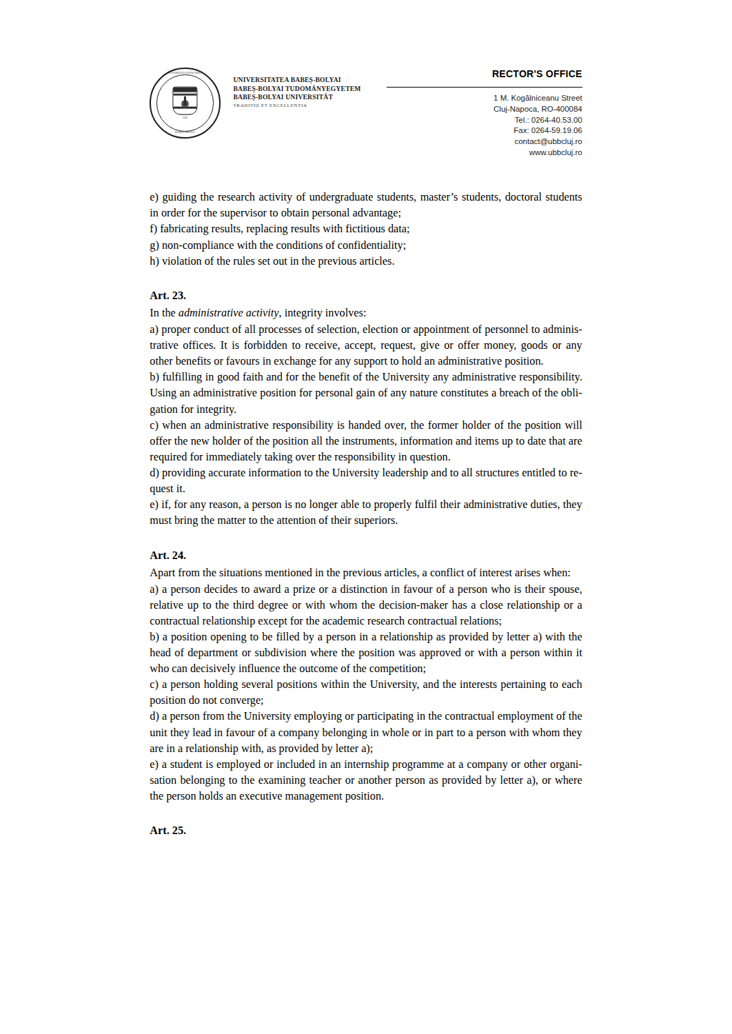Universitas Napocensis
1581
Babeș-Bolyai
Universitatea Babeș-Bolyai
Babeș-Bolyai Tudományegyetem
Babeș-Bolyai Universität
Traditio et Excellentia
RECTOR'S OFFICE
1 M. Kogălniceanu Street
Cluj-Napoca, RO-400084
Tel.: 0264-40.53.00
Fax: 0264-59.19.06
contact@ubbcluj.ro
www.ubbcluj.ro
e) guiding the research activity of undergraduate students, master’s students, doctoral students in order for the supervisor to obtain personal advantage;
f) fabricating results, replacing results with fictitious data;
g) non-compliance with the conditions of confidentiality;
h) violation of the rules set out in the previous articles.
Art. 23.
In the administrative activity, integrity involves:
a) proper conduct of all processes of selection, election or appointment of personnel to administrative offices. It is forbidden to receive, accept, request, give or offer money, goods or any other benefits or favours in exchange for any support to hold an administrative position.
b) fulfilling in good faith and for the benefit of the University any administrative responsibility. Using an administrative position for personal gain of any nature constitutes a breach of the obligation for integrity.
c) when an administrative responsibility is handed over, the former holder of the position will offer the new holder of the position all the instruments, information and items up to date that are required for immediately taking over the responsibility in question.
d) providing accurate information to the University leadership and to all structures entitled to request it.
e) if, for any reason, a person is no longer able to properly fulfil their administrative duties, they must bring the matter to the attention of their superiors.
Art. 24.
Apart from the situations mentioned in the previous articles, a conflict of interest arises when:
a) a person decides to award a prize or a distinction in favour of a person who is their spouse, relative up to the third degree or with whom the decision-maker has a close relationship or a contractual relationship except for the academic research contractual relations;
b) a position opening to be filled by a person in a relationship as provided by letter a) with the head of department or subdivision where the position was approved or with a person within it who can decisively influence the outcome of the competition;
c) a person holding several positions within the University, and the interests pertaining to each position do not converge;
d) a person from the University employing or participating in the contractual employment of the unit they lead in favour of a company belonging in whole or in part to a person with whom they are in a relationship with, as provided by letter a);
e) a student is employed or included in an internship programme at a company or other organisation belonging to the examining teacher or another person as provided by letter a), or where the person holds an executive management position.
Art. 25.